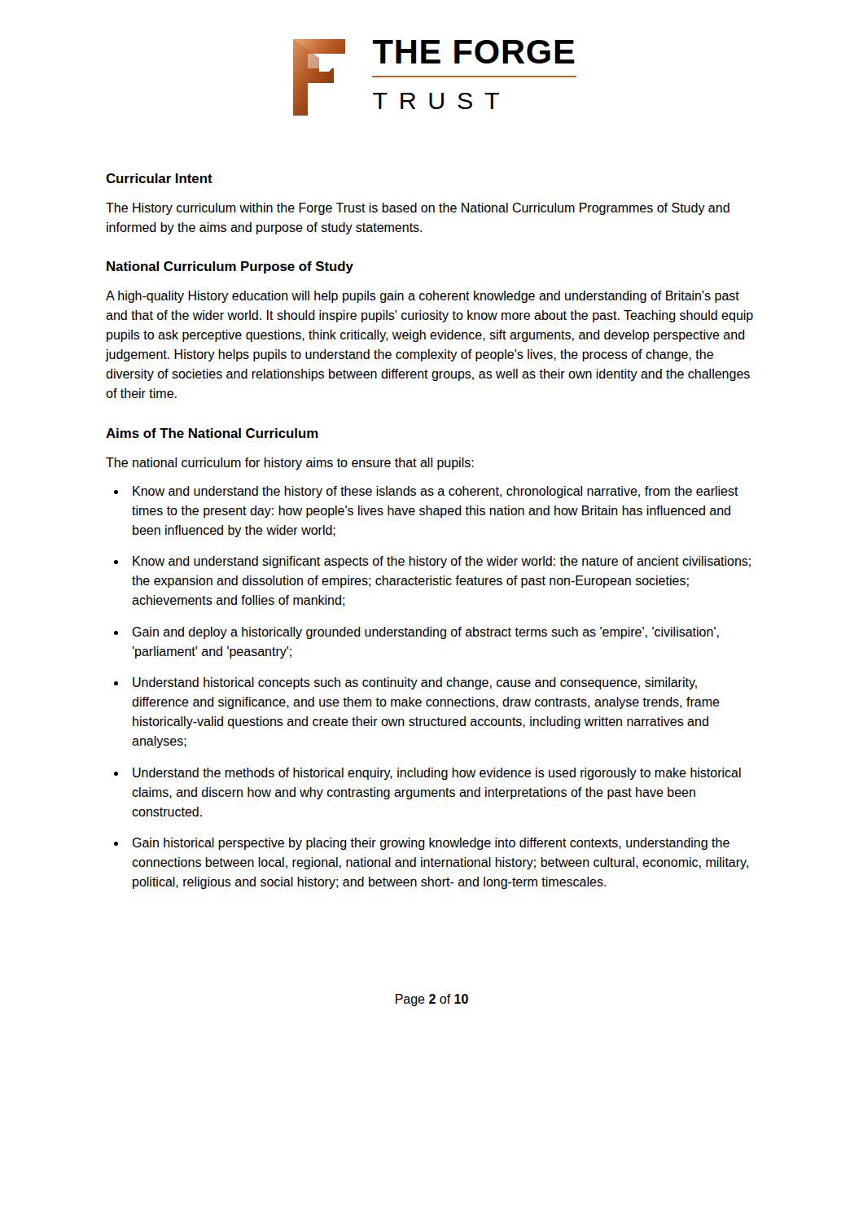THE FORGE
TRUST
Curricular Intent
The History curriculum within the Forge Trust is based on the National Curriculum Programmes of Study and informed by the aims and purpose of study statements.
National Curriculum Purpose of Study
A high-quality History education will help pupils gain a coherent knowledge and understanding of Britain's past and that of the wider world. It should inspire pupils' curiosity to know more about the past. Teaching should equip pupils to ask perceptive questions, think critically, weigh evidence, sift arguments, and develop perspective and judgement. History helps pupils to understand the complexity of people's lives, the process of change, the diversity of societies and relationships between different groups, as well as their own identity and the challenges of their time.
Aims of The National Curriculum
The national curriculum for history aims to ensure that all pupils:
Know and understand the history of these islands as a coherent, chronological narrative, from the earliest times to the present day: how people's lives have shaped this nation and how Britain has influenced and been influenced by the wider world;
Know and understand significant aspects of the history of the wider world: the nature of ancient civilisations; the expansion and dissolution of empires; characteristic features of past non-European societies; achievements and follies of mankind;
Gain and deploy a historically grounded understanding of abstract terms such as 'empire', 'civilisation', 'parliament' and 'peasantry';
Understand historical concepts such as continuity and change, cause and consequence, similarity, difference and significance, and use them to make connections, draw contrasts, analyse trends, frame historically-valid questions and create their own structured accounts, including written narratives and analyses;
Understand the methods of historical enquiry, including how evidence is used rigorously to make historical claims, and discern how and why contrasting arguments and interpretations of the past have been constructed.
Gain historical perspective by placing their growing knowledge into different contexts, understanding the connections between local, regional, national and international history; between cultural, economic, military, political, religious and social history; and between short- and long-term timescales.
Page 2 of 10